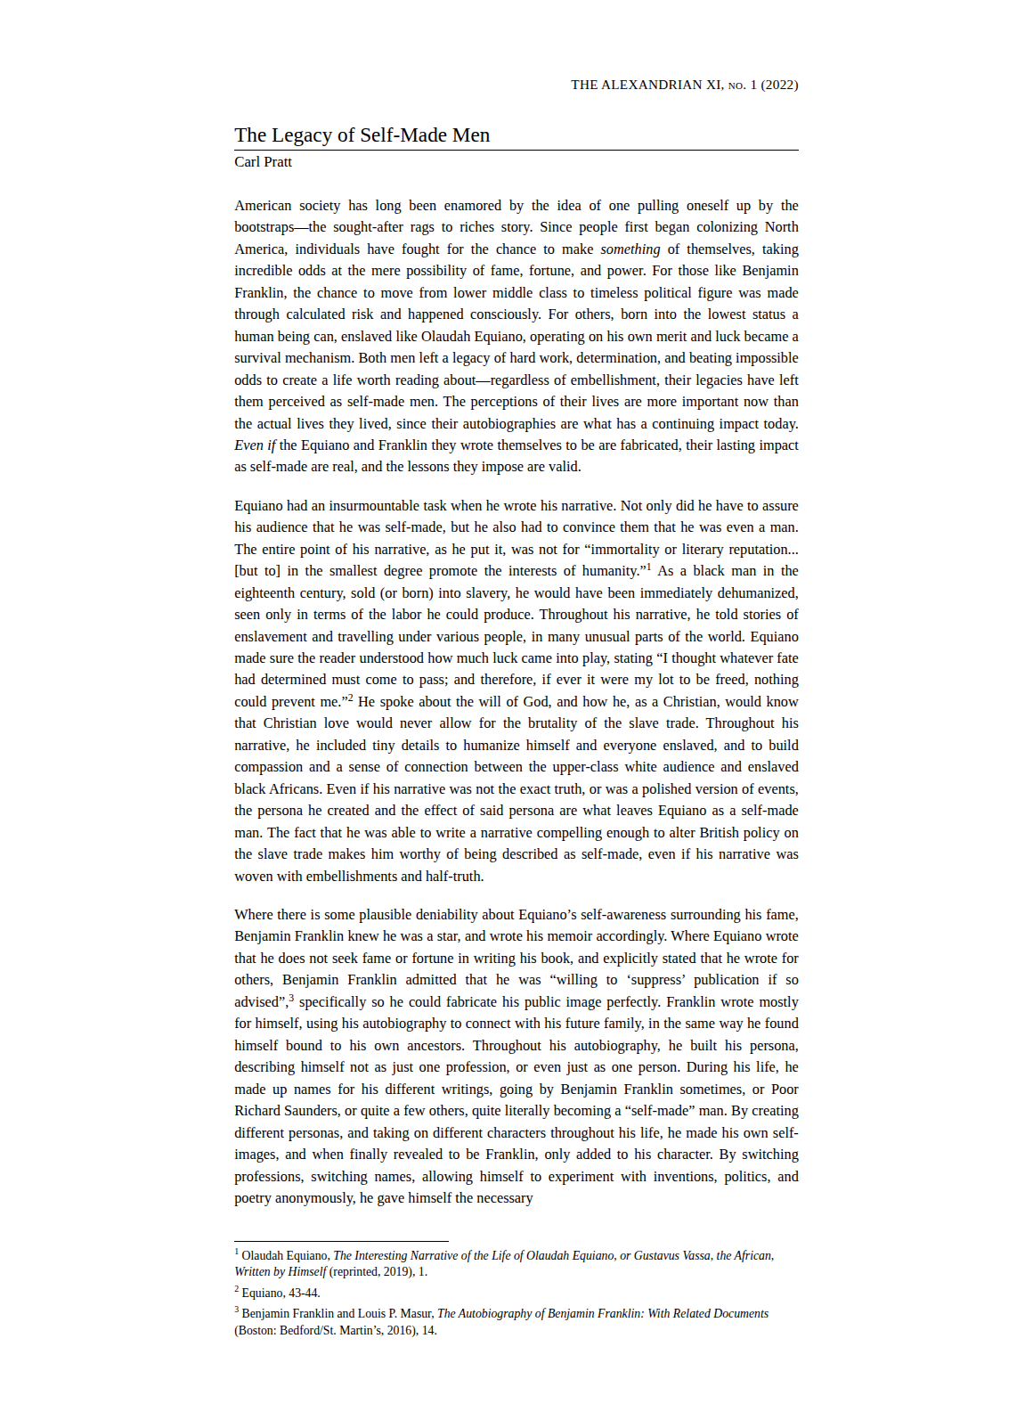THE ALEXANDRIAN XI, no. 1 (2022)
The Legacy of Self-Made Men
Carl Pratt
American society has long been enamored by the idea of one pulling oneself up by the bootstraps—the sought-after rags to riches story. Since people first began colonizing North America, individuals have fought for the chance to make something of themselves, taking incredible odds at the mere possibility of fame, fortune, and power. For those like Benjamin Franklin, the chance to move from lower middle class to timeless political figure was made through calculated risk and happened consciously. For others, born into the lowest status a human being can, enslaved like Olaudah Equiano, operating on his own merit and luck became a survival mechanism. Both men left a legacy of hard work, determination, and beating impossible odds to create a life worth reading about—regardless of embellishment, their legacies have left them perceived as self-made men. The perceptions of their lives are more important now than the actual lives they lived, since their autobiographies are what has a continuing impact today. Even if the Equiano and Franklin they wrote themselves to be are fabricated, their lasting impact as self-made are real, and the lessons they impose are valid.
Equiano had an insurmountable task when he wrote his narrative. Not only did he have to assure his audience that he was self-made, but he also had to convince them that he was even a man. The entire point of his narrative, as he put it, was not for “immortality or literary reputation... [but to] in the smallest degree promote the interests of humanity.”1 As a black man in the eighteenth century, sold (or born) into slavery, he would have been immediately dehumanized, seen only in terms of the labor he could produce. Throughout his narrative, he told stories of enslavement and travelling under various people, in many unusual parts of the world. Equiano made sure the reader understood how much luck came into play, stating “I thought whatever fate had determined must come to pass; and therefore, if ever it were my lot to be freed, nothing could prevent me.”2 He spoke about the will of God, and how he, as a Christian, would know that Christian love would never allow for the brutality of the slave trade. Throughout his narrative, he included tiny details to humanize himself and everyone enslaved, and to build compassion and a sense of connection between the upper-class white audience and enslaved black Africans. Even if his narrative was not the exact truth, or was a polished version of events, the persona he created and the effect of said persona are what leaves Equiano as a self-made man. The fact that he was able to write a narrative compelling enough to alter British policy on the slave trade makes him worthy of being described as self-made, even if his narrative was woven with embellishments and half-truth.
Where there is some plausible deniability about Equiano’s self-awareness surrounding his fame, Benjamin Franklin knew he was a star, and wrote his memoir accordingly. Where Equiano wrote that he does not seek fame or fortune in writing his book, and explicitly stated that he wrote for others, Benjamin Franklin admitted that he was “willing to ‘suppress’ publication if so advised”,3 specifically so he could fabricate his public image perfectly. Franklin wrote mostly for himself, using his autobiography to connect with his future family, in the same way he found himself bound to his own ancestors. Throughout his autobiography, he built his persona, describing himself not as just one profession, or even just as one person. During his life, he made up names for his different writings, going by Benjamin Franklin sometimes, or Poor Richard Saunders, or quite a few others, quite literally becoming a “self-made” man. By creating different personas, and taking on different characters throughout his life, he made his own self-images, and when finally revealed to be Franklin, only added to his character. By switching professions, switching names, allowing himself to experiment with inventions, politics, and poetry anonymously, he gave himself the necessary
1 Olaudah Equiano, The Interesting Narrative of the Life of Olaudah Equiano, or Gustavus Vassa, the African, Written by Himself (reprinted, 2019), 1.
2 Equiano, 43-44.
3 Benjamin Franklin and Louis P. Masur, The Autobiography of Benjamin Franklin: With Related Documents (Boston: Bedford/St. Martin’s, 2016), 14.